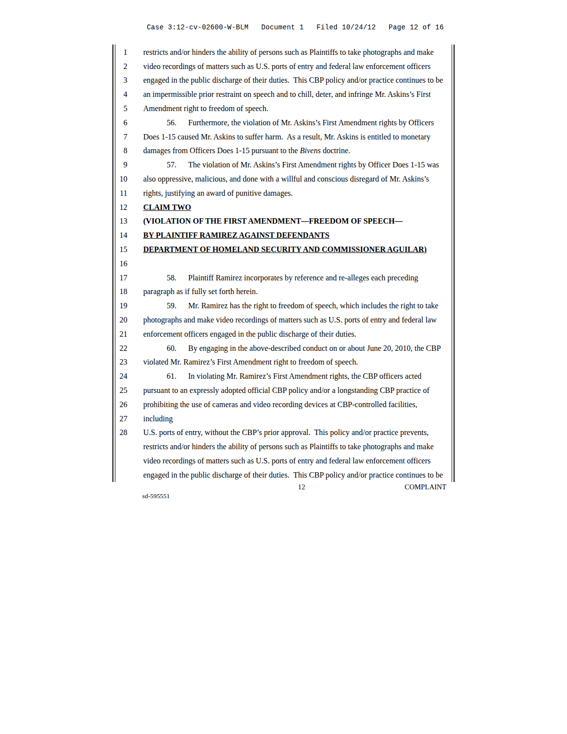Case 3:12-cv-02600-W-BLM Document 1 Filed 10/24/12 Page 12 of 16
1
2
3
4
5
6
7
8
9
10
11
12
13
14
15
16
17
18
19
20
21
22
23
24
25
26
27
28
restricts and/or hinders the ability of persons such as Plaintiffs to take photographs and make
video recordings of matters such as U.S. ports of entry and federal law enforcement officers
engaged in the public discharge of their duties. This CBP policy and/or practice continues to be
an impermissible prior restraint on speech and to chill, deter, and infringe Mr. Askins’s First
Amendment right to freedom of speech.
56. Furthermore, the violation of Mr. Askins’s First Amendment rights by Officers
Does 1-15 caused Mr. Askins to suffer harm. As a result, Mr. Askins is entitled to monetary
damages from Officers Does 1-15 pursuant to the Bivens doctrine.
57. The violation of Mr. Askins’s First Amendment rights by Officer Does 1-15 was
also oppressive, malicious, and done with a willful and conscious disregard of Mr. Askins’s
rights, justifying an award of punitive damages.
CLAIM TWO
(VIOLATION OF THE FIRST AMENDMENT—FREEDOM OF SPEECH—
BY PLAINTIFF RAMIREZ AGAINST DEFENDANTS
DEPARTMENT OF HOMELAND SECURITY AND COMMISSIONER AGUILAR)
58. Plaintiff Ramirez incorporates by reference and re-alleges each preceding
paragraph as if fully set forth herein.
59. Mr. Ramirez has the right to freedom of speech, which includes the right to take
photographs and make video recordings of matters such as U.S. ports of entry and federal law
enforcement officers engaged in the public discharge of their duties.
60. By engaging in the above-described conduct on or about June 20, 2010, the CBP
violated Mr. Ramirez’s First Amendment right to freedom of speech.
61. In violating Mr. Ramirez’s First Amendment rights, the CBP officers acted
pursuant to an expressly adopted official CBP policy and/or a longstanding CBP practice of
prohibiting the use of cameras and video recording devices at CBP-controlled facilities, including
U.S. ports of entry, without the CBP’s prior approval. This policy and/or practice prevents,
restricts and/or hinders the ability of persons such as Plaintiffs to take photographs and make
video recordings of matters such as U.S. ports of entry and federal law enforcement officers
engaged in the public discharge of their duties. This CBP policy and/or practice continues to be
12
COMPLAINT
sd-595551